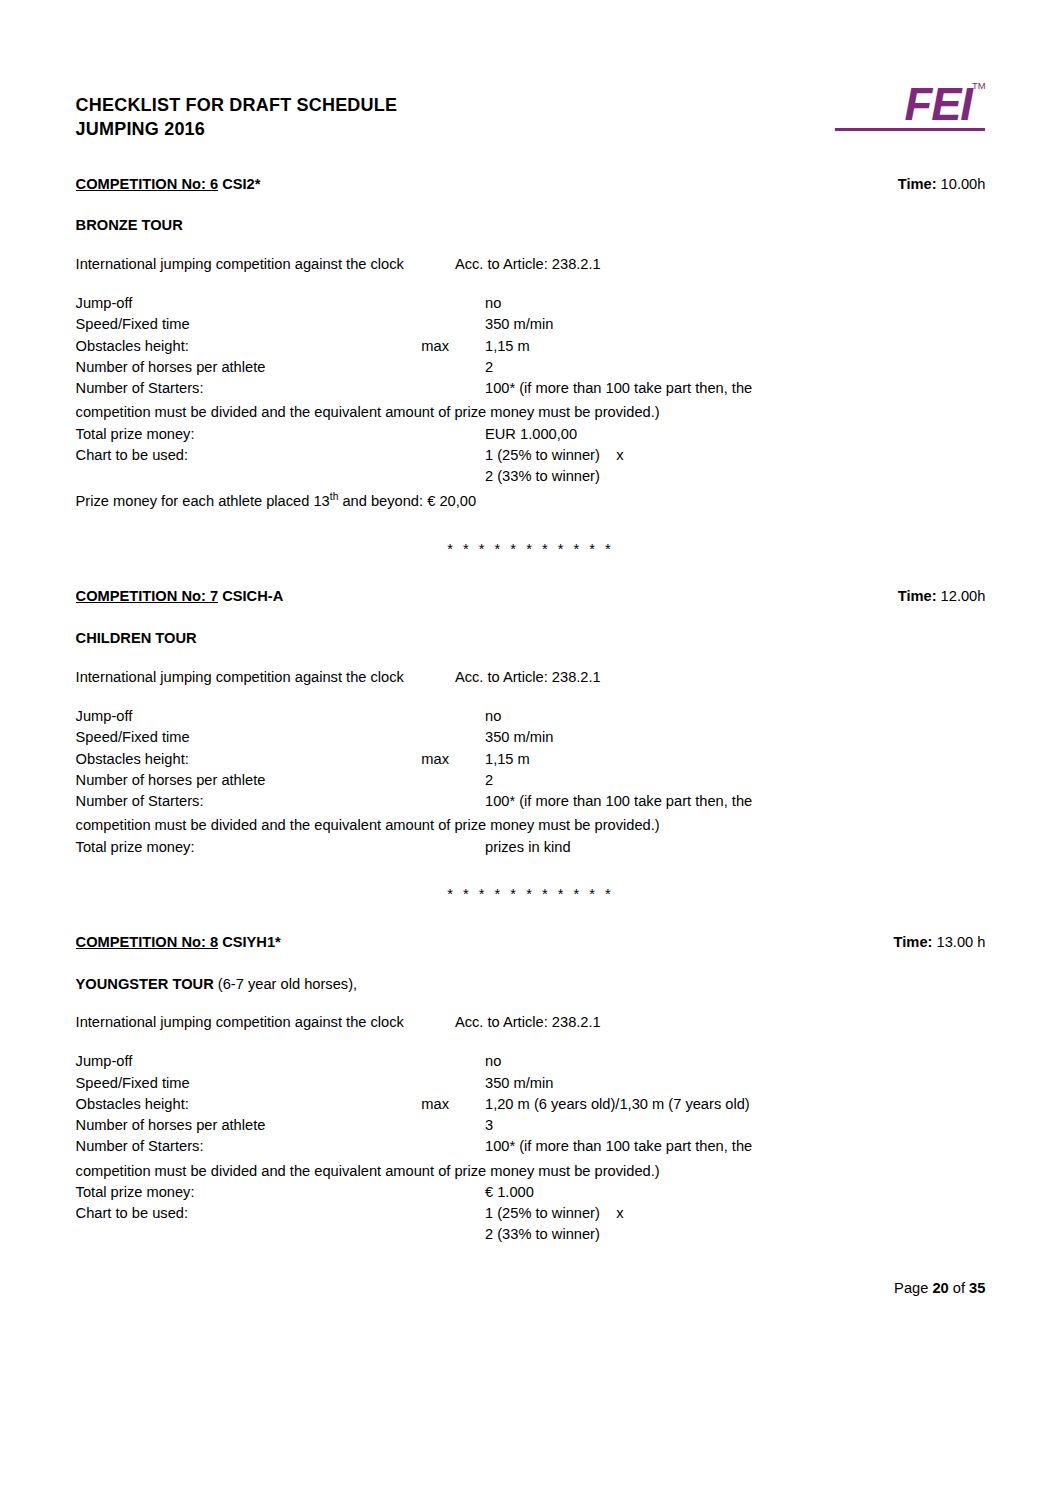CHECKLIST FOR DRAFT SCHEDULE
JUMPING 2016
FEI TM
COMPETITION No: 6 CSI2* Time: 10.00h
BRONZE TOUR
International jumping competition against the clock Acc. to Article: 238.2.1
| Jump-off | | no |
| Speed/Fixed time | | 350 m/min |
| Obstacles height: | max | 1,15 m |
| Number of horses per athlete | | 2 |
| Number of Starters: | | 100* (if more than 100 take part then, the |
competition must be divided and the equivalent amount of prize money must be provided.)
| Total prize money: | | EUR 1.000,00 |
| Chart to be used: | | 1 (25% to winner) x |
| | | 2 (33% to winner) |
Prize money for each athlete placed 13th and beyond: € 20,00
* * * * * * * * * * *
COMPETITION No: 7 CSICH-A Time: 12.00h
CHILDREN TOUR
International jumping competition against the clock Acc. to Article: 238.2.1
| Jump-off | | no |
| Speed/Fixed time | | 350 m/min |
| Obstacles height: | max | 1,15 m |
| Number of horses per athlete | | 2 |
| Number of Starters: | | 100* (if more than 100 take part then, the |
competition must be divided and the equivalent amount of prize money must be provided.)
| Total prize money: | | prizes in kind |
* * * * * * * * * * *
COMPETITION No: 8 CSIYH1* Time: 13.00 h
YOUNGSTER TOUR (6-7 year old horses),
International jumping competition against the clock Acc. to Article: 238.2.1
| Jump-off | | no |
| Speed/Fixed time | | 350 m/min |
| Obstacles height: | max | 1,20 m (6 years old)/1,30 m (7 years old) |
| Number of horses per athlete | | 3 |
| Number of Starters: | | 100* (if more than 100 take part then, the |
competition must be divided and the equivalent amount of prize money must be provided.)
| Total prize money: | | € 1.000 |
| Chart to be used: | | 1 (25% to winner) x |
| | | 2 (33% to winner) |
Page 20 of 35